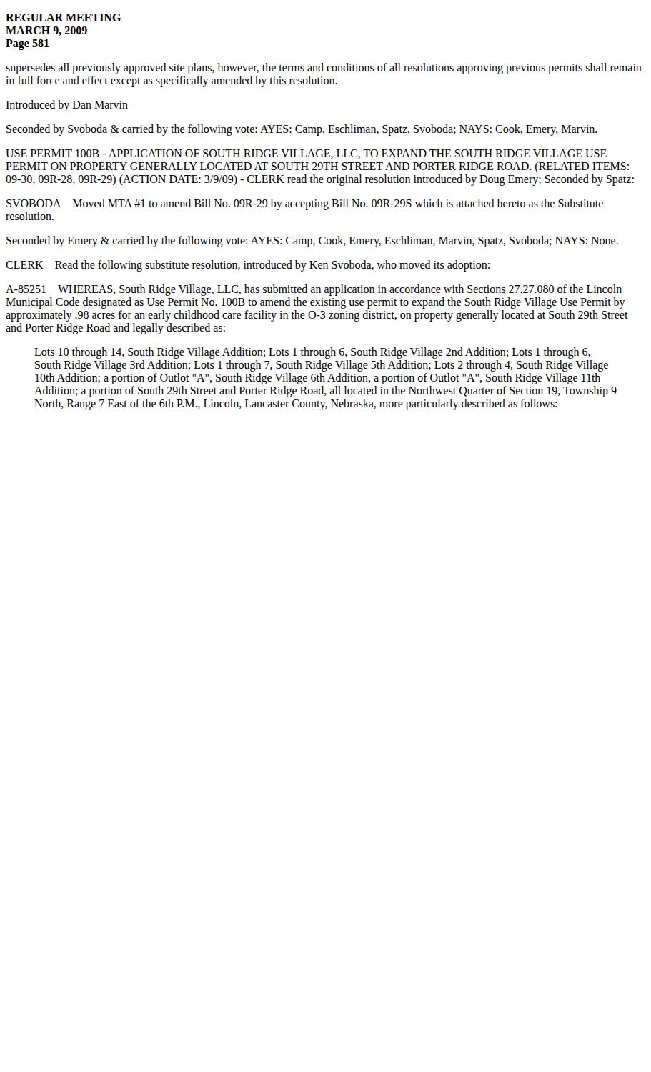REGULAR MEETING
MARCH 9, 2009
Page 581
supersedes all previously approved site plans, however, the terms and conditions of all resolutions approving previous permits shall remain in full force and effect except as specifically amended by this resolution.
Introduced by Dan Marvin
Seconded by Svoboda & carried by the following vote: AYES: Camp, Eschliman, Spatz, Svoboda; NAYS: Cook, Emery, Marvin.
USE PERMIT 100B - APPLICATION OF SOUTH RIDGE VILLAGE, LLC, TO EXPAND THE SOUTH RIDGE VILLAGE USE PERMIT ON PROPERTY GENERALLY LOCATED AT SOUTH 29TH STREET AND PORTER RIDGE ROAD. (RELATED ITEMS: 09-30, 09R-28, 09R-29) (ACTION DATE: 3/9/09) - CLERK read the original resolution introduced by Doug Emery; Seconded by Spatz:
SVOBODA Moved MTA #1 to amend Bill No. 09R-29 by accepting Bill No. 09R-29S which is attached hereto as the Substitute resolution.
Seconded by Emery & carried by the following vote: AYES: Camp, Cook, Emery, Eschliman, Marvin, Spatz, Svoboda; NAYS: None.
CLERK Read the following substitute resolution, introduced by Ken Svoboda, who moved its adoption:
A-85251 WHEREAS, South Ridge Village, LLC, has submitted an application in accordance with Sections 27.27.080 of the Lincoln Municipal Code designated as Use Permit No. 100B to amend the existing use permit to expand the South Ridge Village Use Permit by approximately .98 acres for an early childhood care facility in the O-3 zoning district, on property generally located at South 29th Street and Porter Ridge Road and legally described as:
Lots 10 through 14, South Ridge Village Addition; Lots 1 through 6, South Ridge Village 2nd Addition; Lots 1 through 6, South Ridge Village 3rd Addition; Lots 1 through 7, South Ridge Village 5th Addition; Lots 2 through 4, South Ridge Village 10th Addition; a portion of Outlot "A", South Ridge Village 6th Addition, a portion of Outlot "A", South Ridge Village 11th Addition; a portion of South 29th Street and Porter Ridge Road, all located in the Northwest Quarter of Section 19, Township 9 North, Range 7 East of the 6th P.M., Lincoln, Lancaster County, Nebraska, more particularly described as follows: